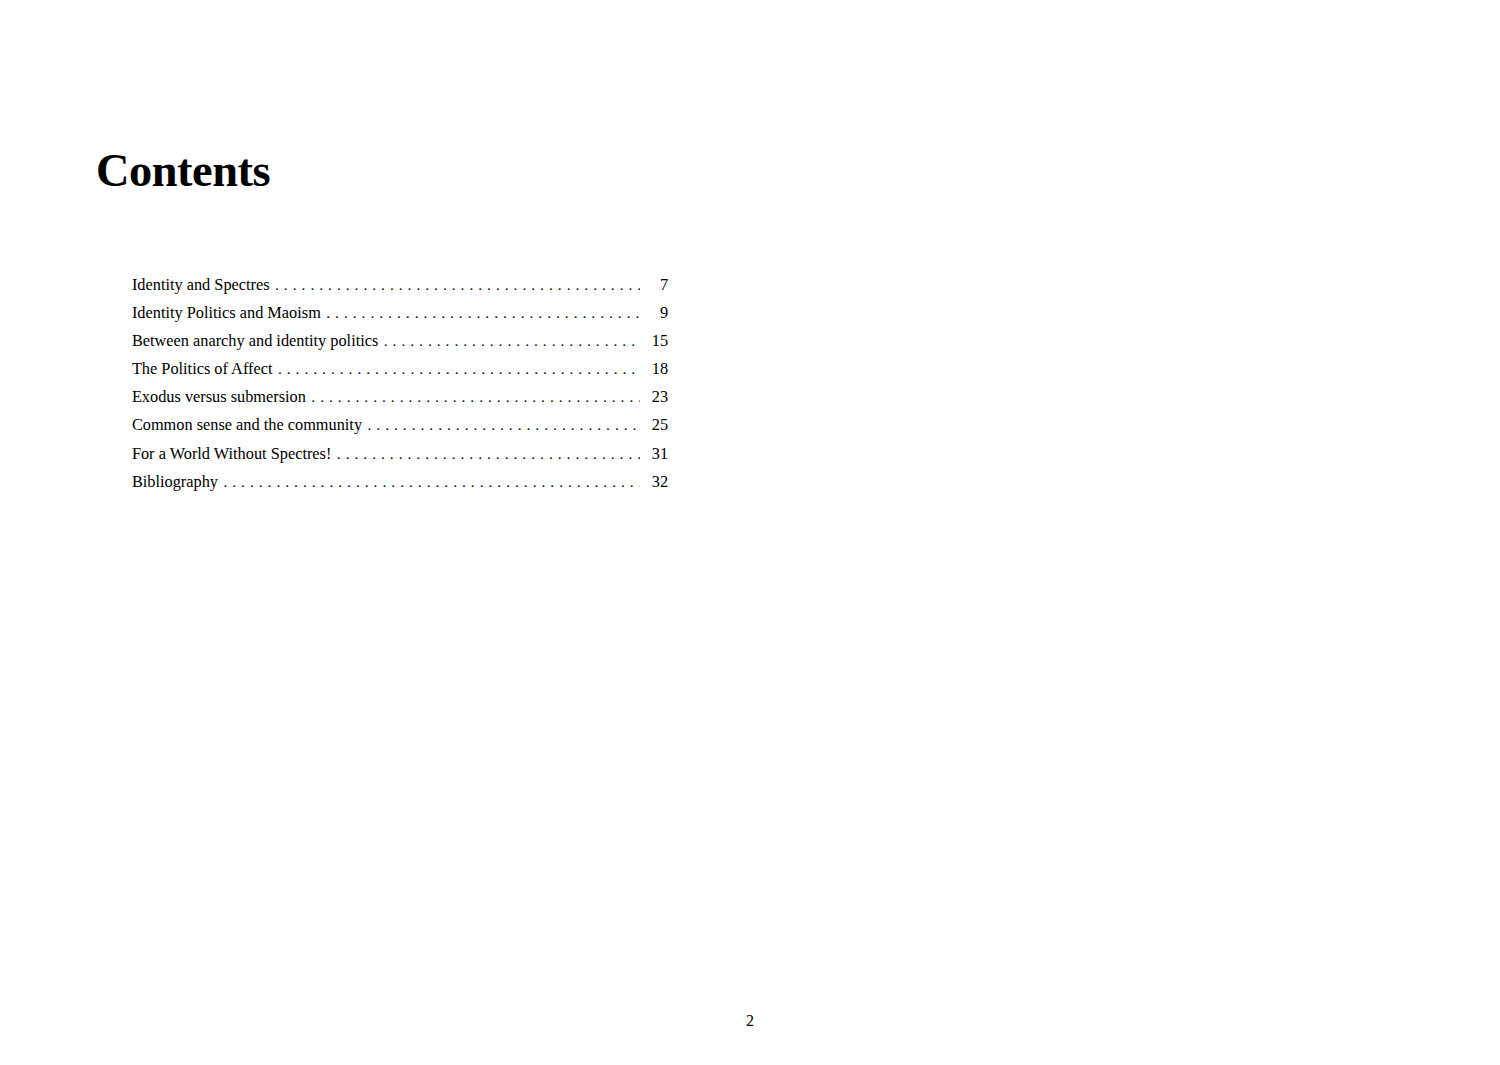Contents
Identity and Spectres................................................... 7
Identity Politics and Maoism................................................... 9
Between anarchy and identity politics................................................... 15
The Politics of Affect................................................... 18
Exodus versus submersion................................................... 23
Common sense and the community................................................... 25
For a World Without Spectres!................................................... 31
Bibliography................................................... 32
2